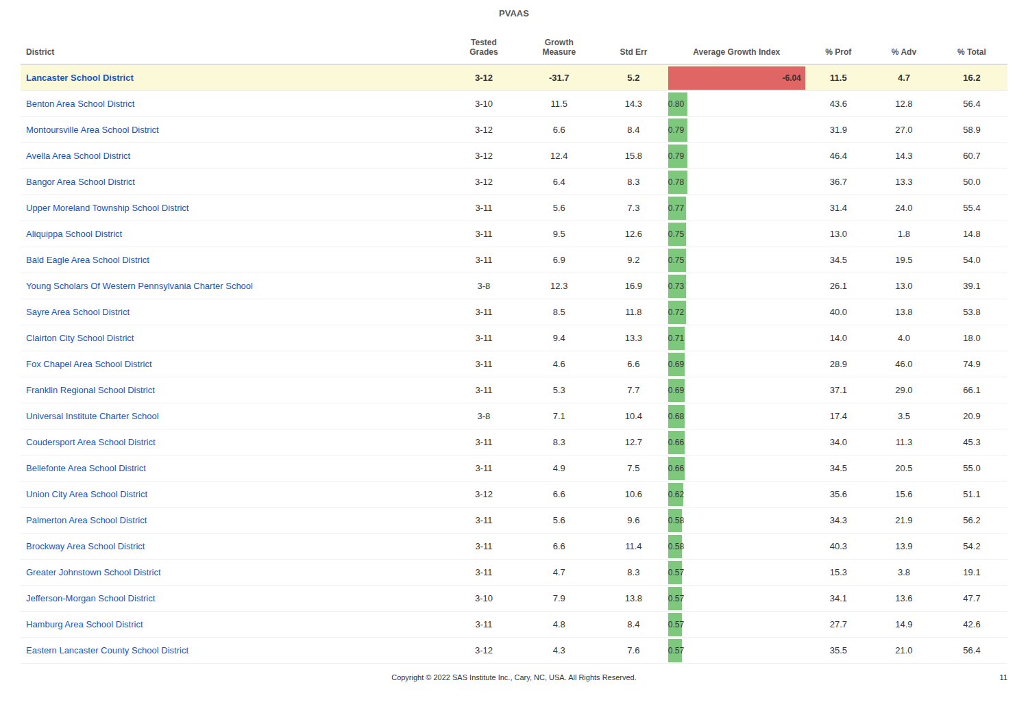PVAAS
| District | Tested Grades | Growth Measure | Std Err | Average Growth Index | % Prof | % Adv | % Total |
| --- | --- | --- | --- | --- | --- | --- | --- |
| Lancaster School District | 3-12 | -31.7 | 5.2 | -6.04 | 11.5 | 4.7 | 16.2 |
| Benton Area School District | 3-10 | 11.5 | 14.3 | 0.80 | 43.6 | 12.8 | 56.4 |
| Montoursville Area School District | 3-12 | 6.6 | 8.4 | 0.79 | 31.9 | 27.0 | 58.9 |
| Avella Area School District | 3-12 | 12.4 | 15.8 | 0.79 | 46.4 | 14.3 | 60.7 |
| Bangor Area School District | 3-12 | 6.4 | 8.3 | 0.78 | 36.7 | 13.3 | 50.0 |
| Upper Moreland Township School District | 3-11 | 5.6 | 7.3 | 0.77 | 31.4 | 24.0 | 55.4 |
| Aliquippa School District | 3-11 | 9.5 | 12.6 | 0.75 | 13.0 | 1.8 | 14.8 |
| Bald Eagle Area School District | 3-11 | 6.9 | 9.2 | 0.75 | 34.5 | 19.5 | 54.0 |
| Young Scholars Of Western Pennsylvania Charter School | 3-8 | 12.3 | 16.9 | 0.73 | 26.1 | 13.0 | 39.1 |
| Sayre Area School District | 3-11 | 8.5 | 11.8 | 0.72 | 40.0 | 13.8 | 53.8 |
| Clairton City School District | 3-11 | 9.4 | 13.3 | 0.71 | 14.0 | 4.0 | 18.0 |
| Fox Chapel Area School District | 3-11 | 4.6 | 6.6 | 0.69 | 28.9 | 46.0 | 74.9 |
| Franklin Regional School District | 3-11 | 5.3 | 7.7 | 0.69 | 37.1 | 29.0 | 66.1 |
| Universal Institute Charter School | 3-8 | 7.1 | 10.4 | 0.68 | 17.4 | 3.5 | 20.9 |
| Coudersport Area School District | 3-11 | 8.3 | 12.7 | 0.66 | 34.0 | 11.3 | 45.3 |
| Bellefonte Area School District | 3-11 | 4.9 | 7.5 | 0.66 | 34.5 | 20.5 | 55.0 |
| Union City Area School District | 3-12 | 6.6 | 10.6 | 0.62 | 35.6 | 15.6 | 51.1 |
| Palmerton Area School District | 3-11 | 5.6 | 9.6 | 0.58 | 34.3 | 21.9 | 56.2 |
| Brockway Area School District | 3-11 | 6.6 | 11.4 | 0.58 | 40.3 | 13.9 | 54.2 |
| Greater Johnstown School District | 3-11 | 4.7 | 8.3 | 0.57 | 15.3 | 3.8 | 19.1 |
| Jefferson-Morgan School District | 3-10 | 7.9 | 13.8 | 0.57 | 34.1 | 13.6 | 47.7 |
| Hamburg Area School District | 3-11 | 4.8 | 8.4 | 0.57 | 27.7 | 14.9 | 42.6 |
| Eastern Lancaster County School District | 3-12 | 4.3 | 7.6 | 0.57 | 35.5 | 21.0 | 56.4 |
Copyright © 2022 SAS Institute Inc., Cary, NC, USA. All Rights Reserved. 11